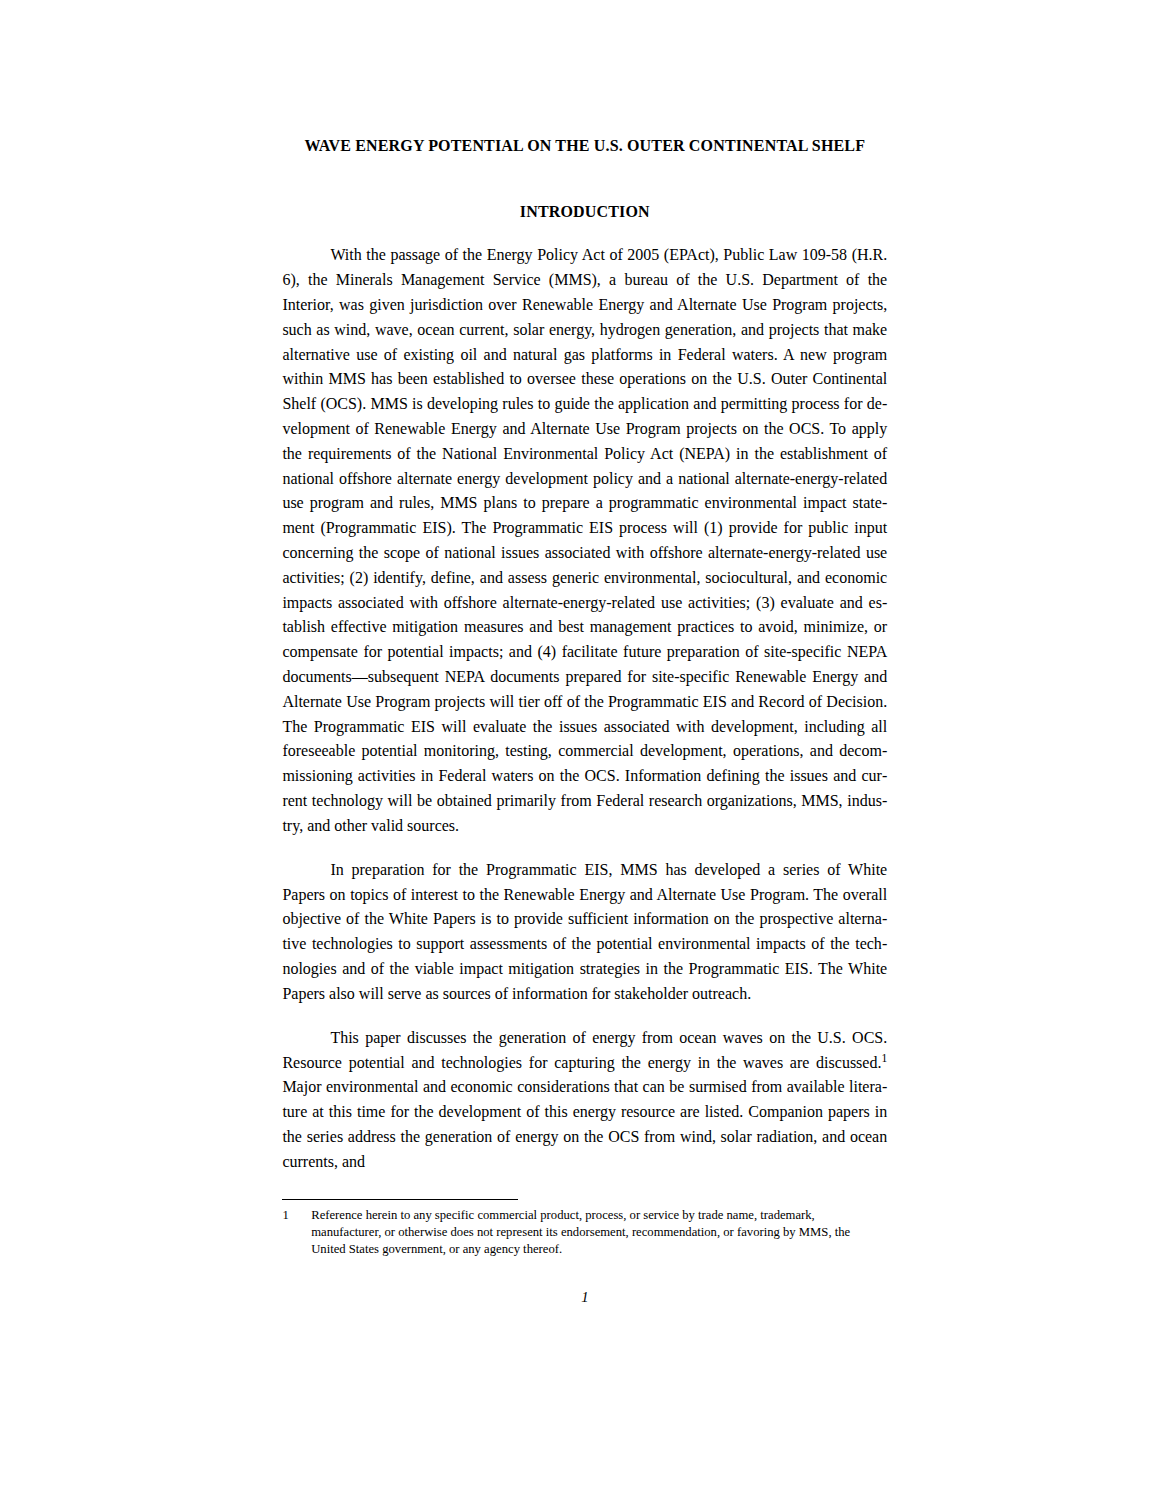Wave Energy Potential on the U.S. Outer Continental Shelf
Introduction
With the passage of the Energy Policy Act of 2005 (EPAct), Public Law 109-58 (H.R. 6), the Minerals Management Service (MMS), a bureau of the U.S. Department of the Interior, was given jurisdiction over Renewable Energy and Alternate Use Program projects, such as wind, wave, ocean current, solar energy, hydrogen generation, and projects that make alternative use of existing oil and natural gas platforms in Federal waters. A new program within MMS has been established to oversee these operations on the U.S. Outer Continental Shelf (OCS). MMS is developing rules to guide the application and permitting process for development of Renewable Energy and Alternate Use Program projects on the OCS. To apply the requirements of the National Environmental Policy Act (NEPA) in the establishment of national offshore alternate energy development policy and a national alternate-energy-related use program and rules, MMS plans to prepare a programmatic environmental impact statement (Programmatic EIS). The Programmatic EIS process will (1) provide for public input concerning the scope of national issues associated with offshore alternate-energy-related use activities; (2) identify, define, and assess generic environmental, sociocultural, and economic impacts associated with offshore alternate-energy-related use activities; (3) evaluate and establish effective mitigation measures and best management practices to avoid, minimize, or compensate for potential impacts; and (4) facilitate future preparation of site-specific NEPA documents—subsequent NEPA documents prepared for site-specific Renewable Energy and Alternate Use Program projects will tier off of the Programmatic EIS and Record of Decision. The Programmatic EIS will evaluate the issues associated with development, including all foreseeable potential monitoring, testing, commercial development, operations, and decommissioning activities in Federal waters on the OCS. Information defining the issues and current technology will be obtained primarily from Federal research organizations, MMS, industry, and other valid sources.
In preparation for the Programmatic EIS, MMS has developed a series of White Papers on topics of interest to the Renewable Energy and Alternate Use Program. The overall objective of the White Papers is to provide sufficient information on the prospective alternative technologies to support assessments of the potential environmental impacts of the technologies and of the viable impact mitigation strategies in the Programmatic EIS. The White Papers also will serve as sources of information for stakeholder outreach.
This paper discusses the generation of energy from ocean waves on the U.S. OCS. Resource potential and technologies for capturing the energy in the waves are discussed.1 Major environmental and economic considerations that can be surmised from available literature at this time for the development of this energy resource are listed. Companion papers in the series address the generation of energy on the OCS from wind, solar radiation, and ocean currents, and
1 Reference herein to any specific commercial product, process, or service by trade name, trademark, manufacturer, or otherwise does not represent its endorsement, recommendation, or favoring by MMS, the United States government, or any agency thereof.
1